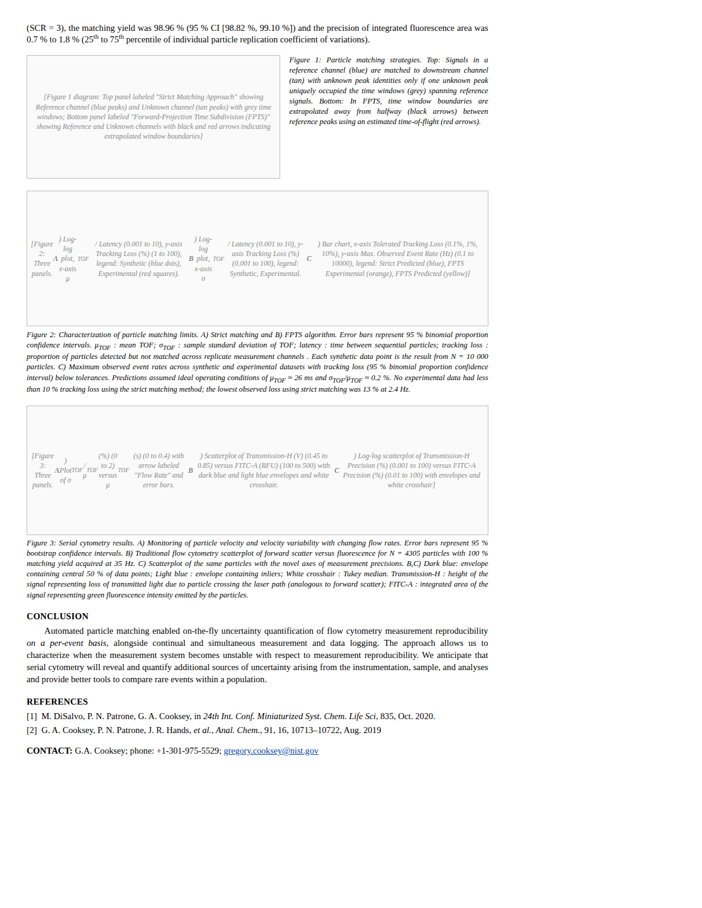(SCR = 3), the matching yield was 98.96 % (95 % CI [98.82 %, 99.10 %]) and the precision of integrated fluorescence area was 0.7 % to 1.8 % (25th to 75th percentile of individual particle replication coefficient of variations).
[Figure 1 diagram: Top panel labeled "Strict Matching Approach" showing Reference channel (blue peaks) and Unknown channel (tan peaks) with grey time windows; Bottom panel labeled "Forward-Projection Time Subdivision (FPTS)" showing Reference and Unknown channels with black and red arrows indicating extrapolated window boundaries]
Figure 1: Particle matching strategies. Top: Signals in a reference channel (blue) are matched to downstream channel (tan) with unknown peak identities only if one unknown peak uniquely occupied the time windows (grey) spanning reference signals. Bottom: In FPTS, time window boundaries are extrapolated away from halfway (black arrows) between reference peaks using an estimated time-of-flight (red arrows).
[Figure 2: Three panels. A) Log-log plot, x-axis μTOF / Latency (0.001 to 10), y-axis Tracking Loss (%) (1 to 100), legend: Synthetic (blue dots), Experimental (red squares). B) Log-log plot, x-axis σTOF / Latency (0.001 to 10), y-axis Tracking Loss (%) (0.001 to 100), legend: Synthetic, Experimental. C) Bar chart, x-axis Tolerated Tracking Loss (0.1%, 1%, 10%), y-axis Max. Observed Event Rate (Hz) (0.1 to 10000), legend: Strict Predicted (blue), FPTS Experimental (orange), FPTS Predicted (yellow)]
Figure 2: Characterization of particle matching limits. A) Strict matching and B) FPTS algorithm. Error bars represent 95 % binomial proportion confidence intervals. μTOF : mean TOF; σTOF : sample standard deviation of TOF; latency : time between sequential particles; tracking loss : proportion of particles detected but not matched across replicate measurement channels . Each synthetic data point is the result from N = 10 000 particles. C) Maximum observed event rates across synthetic and experimental datasets with tracking loss (95 % binomial proportion confidence interval) below tolerances. Predictions assumed ideal operating conditions of μTOF ≈ 26 ms and σTOF/μTOF ≈ 0.2 %. No experimental data had less than 10 % tracking loss using the strict matching method; the lowest observed loss using strict matching was 13 % at 2.4 Hz.
[Figure 3: Three panels. A) Plot of σTOF/μTOF (%) (0 to 2) versus μTOF (s) (0 to 0.4) with arrow labeled "Flow Rate" and error bars. B) Scatterplot of Transmission-H (V) (0.45 to 0.85) versus FITC-A (RFU) (100 to 500) with dark blue and light blue envelopes and white crosshair. C) Log-log scatterplot of Transmission-H Precision (%) (0.001 to 100) versus FITC-A Precision (%) (0.01 to 100) with envelopes and white crosshair]
Figure 3: Serial cytometry results. A) Monitoring of particle velocity and velocity variability with changing flow rates. Error bars represent 95 % bootstrap confidence intervals. B) Traditional flow cytometry scatterplot of forward scatter versus fluorescence for N = 4305 particles with 100 % matching yield acquired at 35 Hz. C) Scatterplot of the same particles with the novel axes of measurement precisions. B,C) Dark blue: envelope containing central 50 % of data points; Light blue : envelope containing inliers; White crosshair : Tukey median. Transmission-H : height of the signal representing loss of transmitted light due to particle crossing the laser path (analogous to forward scatter); FITC-A : integrated area of the signal representing green fluorescence intensity emitted by the particles.
Conclusion
Automated particle matching enabled on-the-fly uncertainty quantification of flow cytometry measurement reproducibility on a per-event basis, alongside continual and simultaneous measurement and data logging. The approach allows us to characterize when the measurement system becomes unstable with respect to measurement reproducibility. We anticipate that serial cytometry will reveal and quantify additional sources of uncertainty arising from the instrumentation, sample, and analyses and provide better tools to compare rare events within a population.
References
[1] M. DiSalvo, P. N. Patrone, G. A. Cooksey, in 24th Int. Conf. Miniaturized Syst. Chem. Life Sci, 835, Oct. 2020.
[2] G. A. Cooksey, P. N. Patrone, J. R. Hands, et al., Anal. Chem., 91, 16, 10713–10722, Aug. 2019
CONTACT: G.A. Cooksey; phone: +1-301-975-5529; gregory.cooksey@nist.gov